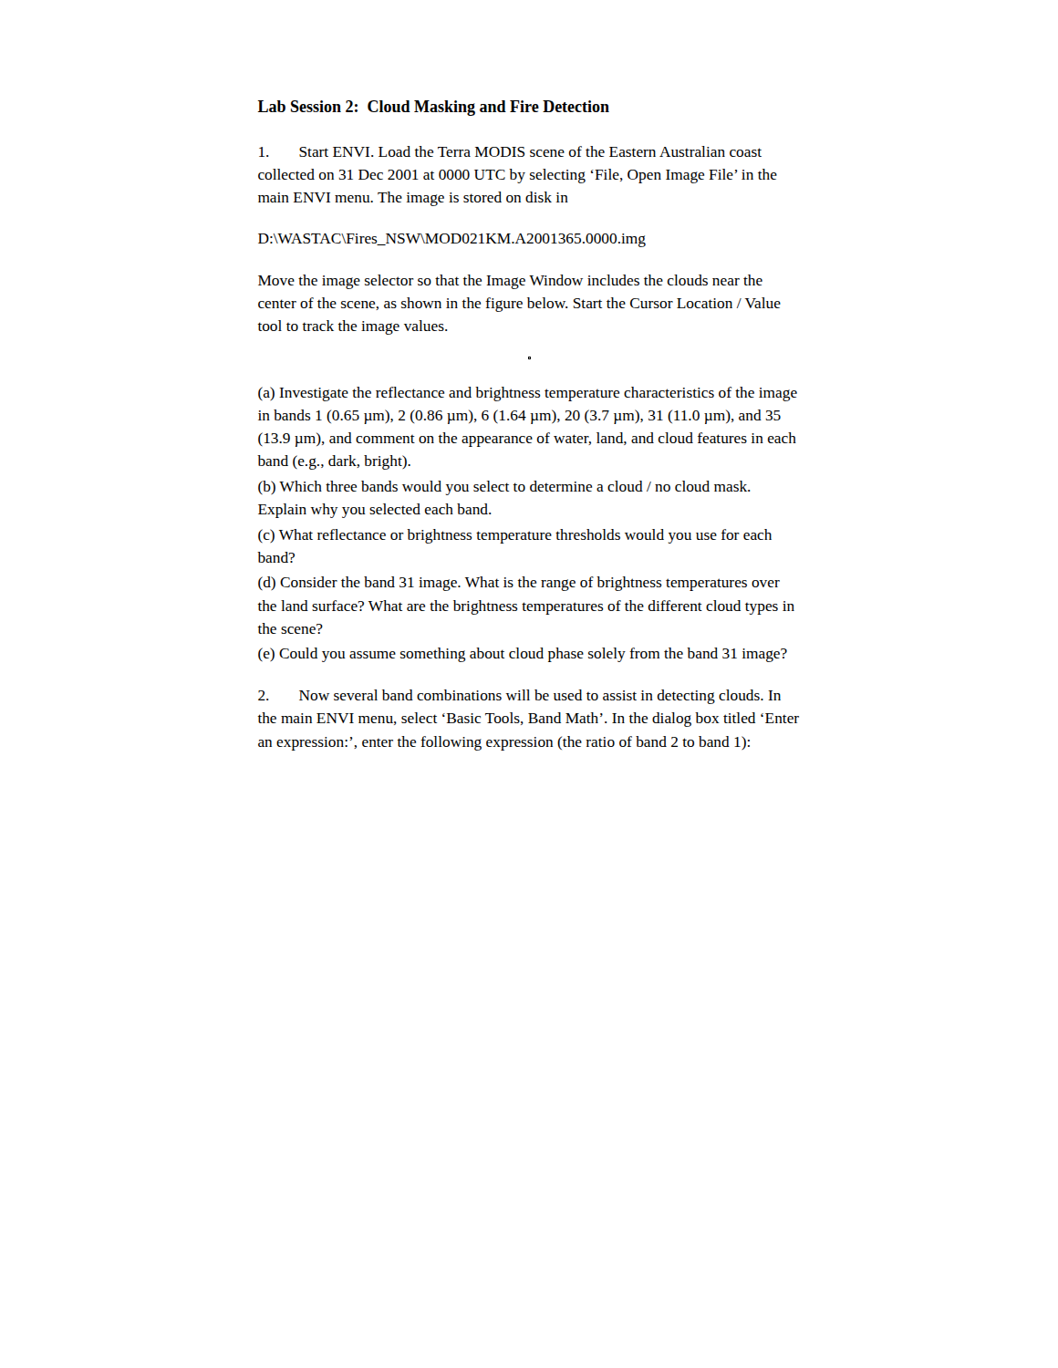Lab Session 2: Cloud Masking and Fire Detection
1. Start ENVI. Load the Terra MODIS scene of the Eastern Australian coast collected on 31 Dec 2001 at 0000 UTC by selecting ‘File, Open Image File’ in the main ENVI menu. The image is stored on disk in
D:\WASTAC\Fires_NSW\MOD021KM.A2001365.0000.img
Move the image selector so that the Image Window includes the clouds near the center of the scene, as shown in the figure below. Start the Cursor Location / Value tool to track the image values.
(a) Investigate the reflectance and brightness temperature characteristics of the image in bands 1 (0.65 µm), 2 (0.86 µm), 6 (1.64 µm), 20 (3.7 µm), 31 (11.0 µm), and 35 (13.9 µm), and comment on the appearance of water, land, and cloud features in each band (e.g., dark, bright).
(b) Which three bands would you select to determine a cloud / no cloud mask. Explain why you selected each band.
(c) What reflectance or brightness temperature thresholds would you use for each band?
(d) Consider the band 31 image. What is the range of brightness temperatures over the land surface? What are the brightness temperatures of the different cloud types in the scene?
(e) Could you assume something about cloud phase solely from the band 31 image?
2. Now several band combinations will be used to assist in detecting clouds. In the main ENVI menu, select ‘Basic Tools, Band Math’. In the dialog box titled ‘Enter an expression:’, enter the following expression (the ratio of band 2 to band 1):